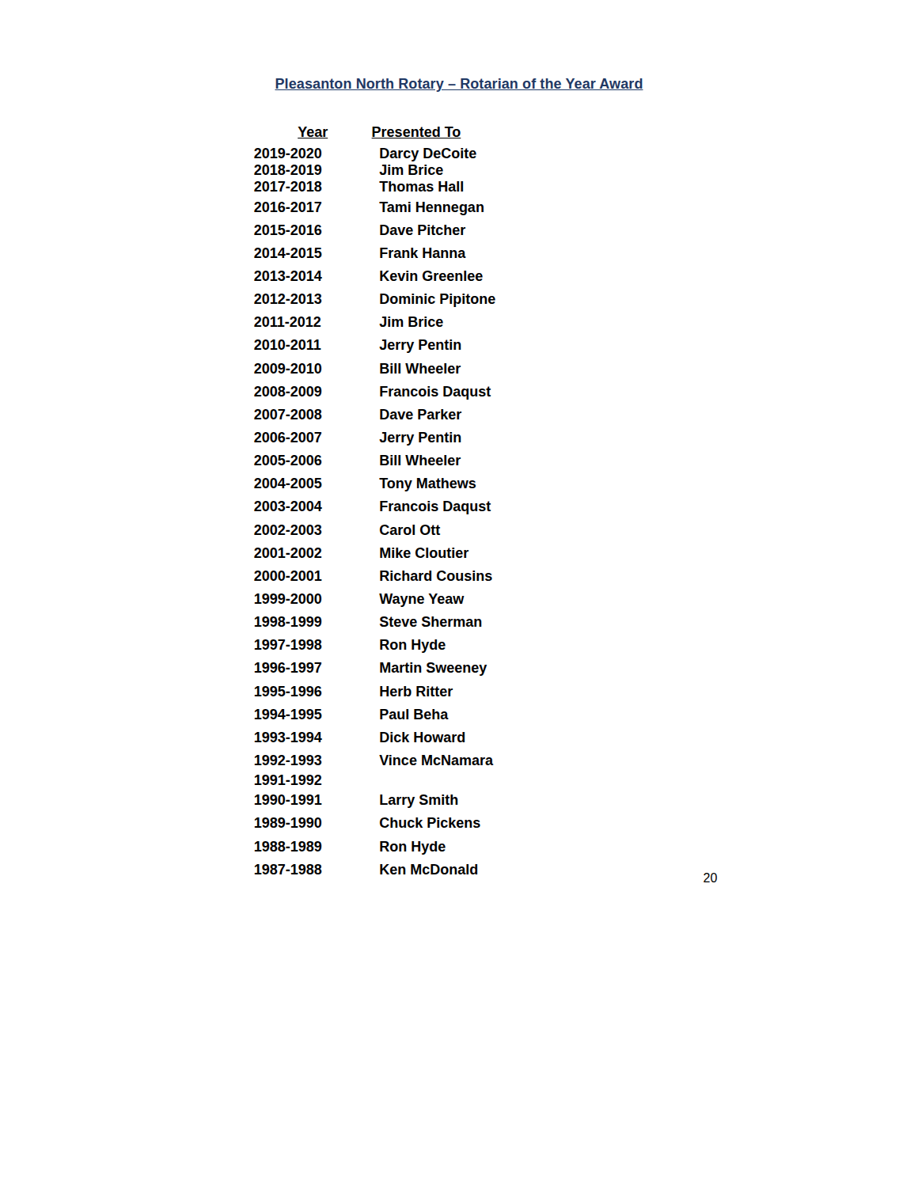Pleasanton North Rotary – Rotarian of the Year Award
| Year | Presented To |
| --- | --- |
| 2019-2020 | Darcy DeCoite |
| 2018-2019 | Jim Brice |
| 2017-2018 | Thomas Hall |
| 2016-2017 | Tami Hennegan |
| 2015-2016 | Dave Pitcher |
| 2014-2015 | Frank Hanna |
| 2013-2014 | Kevin Greenlee |
| 2012-2013 | Dominic Pipitone |
| 2011-2012 | Jim Brice |
| 2010-2011 | Jerry Pentin |
| 2009-2010 | Bill Wheeler |
| 2008-2009 | Francois Daqust |
| 2007-2008 | Dave Parker |
| 2006-2007 | Jerry Pentin |
| 2005-2006 | Bill Wheeler |
| 2004-2005 | Tony Mathews |
| 2003-2004 | Francois Daqust |
| 2002-2003 | Carol Ott |
| 2001-2002 | Mike Cloutier |
| 2000-2001 | Richard Cousins |
| 1999-2000 | Wayne Yeaw |
| 1998-1999 | Steve Sherman |
| 1997-1998 | Ron Hyde |
| 1996-1997 | Martin Sweeney |
| 1995-1996 | Herb Ritter |
| 1994-1995 | Paul Beha |
| 1993-1994 | Dick Howard |
| 1992-1993 | Vince McNamara |
| 1991-1992 | |
| 1990-1991 | Larry Smith |
| 1989-1990 | Chuck Pickens |
| 1988-1989 | Ron Hyde |
| 1987-1988 | Ken McDonald |
20